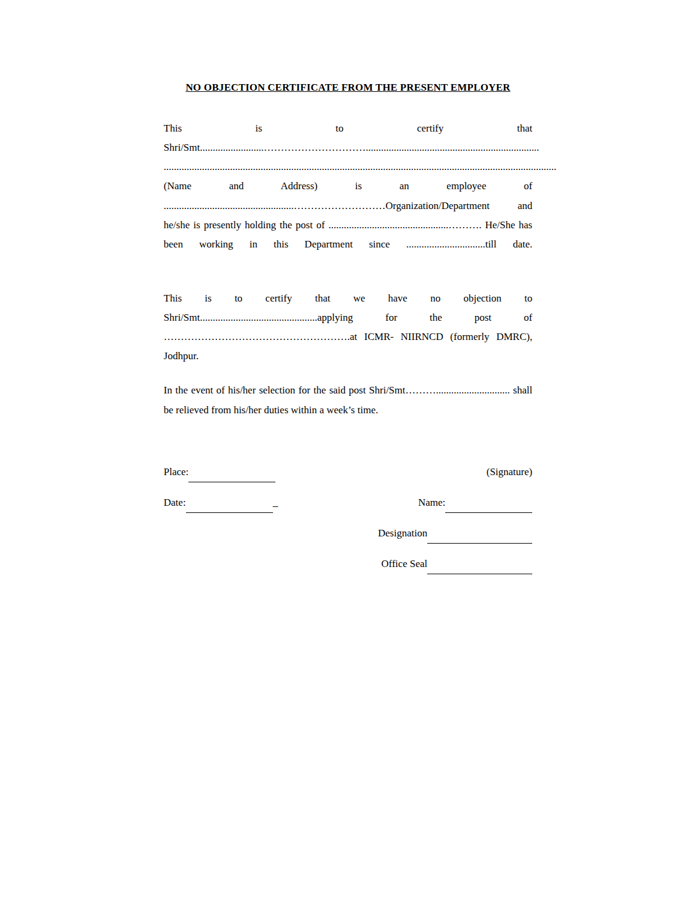NO OBJECTION CERTIFICATE FROM THE PRESENT EMPLOYER
This is to certify that Shri/Smt.........................………………………….................................................................... .......................................................................................................................................................... (Name and Address) is an employee of ...................................................………………………Organization/Department and he/she is presently holding the post of ...............................................………. He/She has been working in this Department since ...............................till date.
This is to certify that we have no objection to Shri/Smt..............................................applying for the post of ……………………………………………….at ICMR- NIIRNCD (formerly DMRC), Jodhpur.
In the event of his/her selection for the said post Shri/Smt………............................. shall be relieved from his/her duties within a week’s time.
Place:
Date: _
(Signature)
Name:
Designation
Office Seal